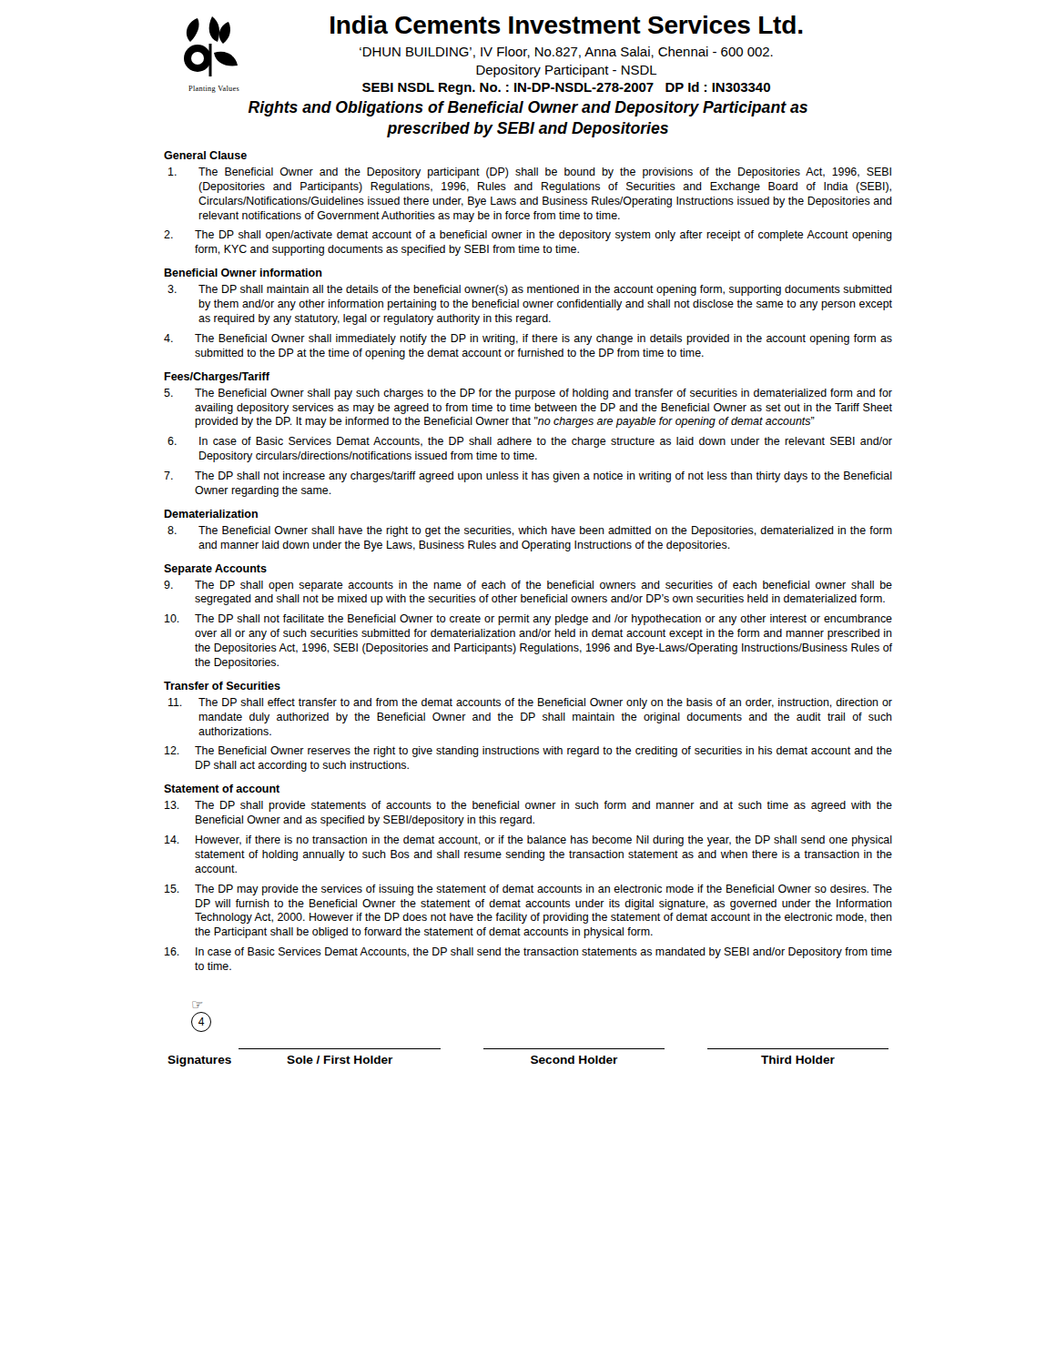Planting Values
India Cements Investment Services Ltd.
‘DHUN BUILDING’, IV Floor, No.827, Anna Salai, Chennai - 600 002.
Depository Participant - NSDL
SEBI NSDL Regn. No. : IN-DP-NSDL-278-2007 DP Id : IN303340
Rights and Obligations of Beneficial Owner and Depository Participant as
prescribed by SEBI and Depositories
General Clause
1. The Beneficial Owner and the Depository participant (DP) shall be bound by the provisions of the Depositories Act, 1996, SEBI (Depositories and Participants) Regulations, 1996, Rules and Regulations of Securities and Exchange Board of India (SEBI), Circulars/Notifications/Guidelines issued there under, Bye Laws and Business Rules/Operating Instructions issued by the Depositories and relevant notifications of Government Authorities as may be in force from time to time.
2. The DP shall open/activate demat account of a beneficial owner in the depository system only after receipt of complete Account opening form, KYC and supporting documents as specified by SEBI from time to time.
Beneficial Owner information
3. The DP shall maintain all the details of the beneficial owner(s) as mentioned in the account opening form, supporting documents submitted by them and/or any other information pertaining to the beneficial owner confidentially and shall not disclose the same to any person except as required by any statutory, legal or regulatory authority in this regard.
4. The Beneficial Owner shall immediately notify the DP in writing, if there is any change in details provided in the account opening form as submitted to the DP at the time of opening the demat account or furnished to the DP from time to time.
Fees/Charges/Tariff
5. The Beneficial Owner shall pay such charges to the DP for the purpose of holding and transfer of securities in dematerialized form and for availing depository services as may be agreed to from time to time between the DP and the Beneficial Owner as set out in the Tariff Sheet provided by the DP. It may be informed to the Beneficial Owner that "no charges are payable for opening of demat accounts”
6. In case of Basic Services Demat Accounts, the DP shall adhere to the charge structure as laid down under the relevant SEBI and/or Depository circulars/directions/notifications issued from time to time.
7. The DP shall not increase any charges/tariff agreed upon unless it has given a notice in writing of not less than thirty days to the Beneficial Owner regarding the same.
Dematerialization
8. The Beneficial Owner shall have the right to get the securities, which have been admitted on the Depositories, dematerialized in the form and manner laid down under the Bye Laws, Business Rules and Operating Instructions of the depositories.
Separate Accounts
9. The DP shall open separate accounts in the name of each of the beneficial owners and securities of each beneficial owner shall be segregated and shall not be mixed up with the securities of other beneficial owners and/or DP’s own securities held in dematerialized form.
10. The DP shall not facilitate the Beneficial Owner to create or permit any pledge and /or hypothecation or any other interest or encumbrance over all or any of such securities submitted for dematerialization and/or held in demat account except in the form and manner prescribed in the Depositories Act, 1996, SEBI (Depositories and Participants) Regulations, 1996 and Bye-Laws/Operating Instructions/Business Rules of the Depositories.
Transfer of Securities
11. The DP shall effect transfer to and from the demat accounts of the Beneficial Owner only on the basis of an order, instruction, direction or mandate duly authorized by the Beneficial Owner and the DP shall maintain the original documents and the audit trail of such authorizations.
12. The Beneficial Owner reserves the right to give standing instructions with regard to the crediting of securities in his demat account and the DP shall act according to such instructions.
Statement of account
13. The DP shall provide statements of accounts to the beneficial owner in such form and manner and at such time as agreed with the Beneficial Owner and as specified by SEBI/depository in this regard.
14. However, if there is no transaction in the demat account, or if the balance has become Nil during the year, the DP shall send one physical statement of holding annually to such Bos and shall resume sending the transaction statement as and when there is a transaction in the account.
15. The DP may provide the services of issuing the statement of demat accounts in an electronic mode if the Beneficial Owner so desires. The DP will furnish to the Beneficial Owner the statement of demat accounts under its digital signature, as governed under the Information Technology Act, 2000. However if the DP does not have the facility of providing the statement of demat account in the electronic mode, then the Participant shall be obliged to forward the statement of demat accounts in physical form.
16. In case of Basic Services Demat Accounts, the DP shall send the transaction statements as mandated by SEBI and/or Depository from time to time.
☞
4
| Signatures | Sole / First Holder | | Second Holder | | Third Holder |